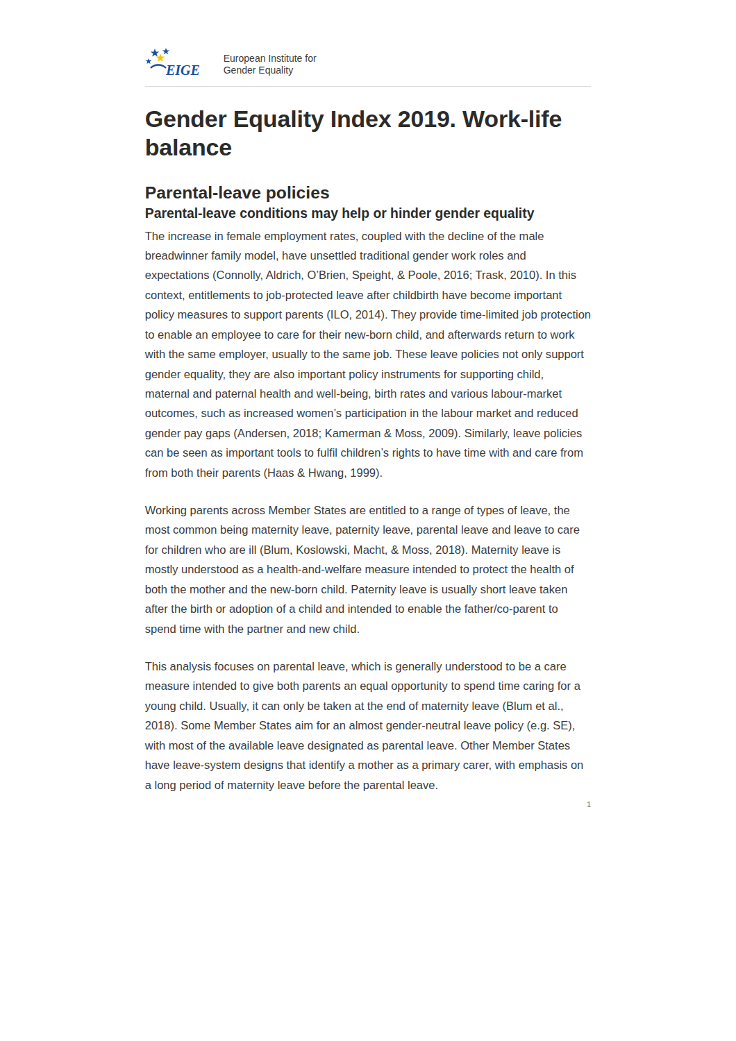EIGE
European Institute for
Gender Equality
Gender Equality Index 2019. Work-life balance
Parental-leave policies
Parental-leave conditions may help or hinder gender equality
The increase in female employment rates, coupled with the decline of the male breadwinner family model, have unsettled traditional gender work roles and expectations (Connolly, Aldrich, O’Brien, Speight, & Poole, 2016; Trask, 2010). In this context, entitlements to job-protected leave after childbirth have become important policy measures to support parents (ILO, 2014). They provide time-limited job protection to enable an employee to care for their new-born child, and afterwards return to work with the same employer, usually to the same job. These leave policies not only support gender equality, they are also important policy instruments for supporting child, maternal and paternal health and well-being, birth rates and various labour-market outcomes, such as increased women’s participation in the labour market and reduced gender pay gaps (Andersen, 2018; Kamerman & Moss, 2009). Similarly, leave policies can be seen as important tools to fulfil children’s rights to have time with and care from from both their parents (Haas & Hwang, 1999).
Working parents across Member States are entitled to a range of types of leave, the most common being maternity leave, paternity leave, parental leave and leave to care for children who are ill (Blum, Koslowski, Macht, & Moss, 2018). Maternity leave is mostly understood as a health-and-welfare measure intended to protect the health of both the mother and the new-born child. Paternity leave is usually short leave taken after the birth or adoption of a child and intended to enable the father/co-parent to spend time with the partner and new child.
This analysis focuses on parental leave, which is generally understood to be a care measure intended to give both parents an equal opportunity to spend time caring for a young child. Usually, it can only be taken at the end of maternity leave (Blum et al., 2018). Some Member States aim for an almost gender-neutral leave policy (e.g. SE), with most of the available leave designated as parental leave. Other Member States have leave-system designs that identify a mother as a primary carer, with emphasis on a long period of maternity leave before the parental leave.
1